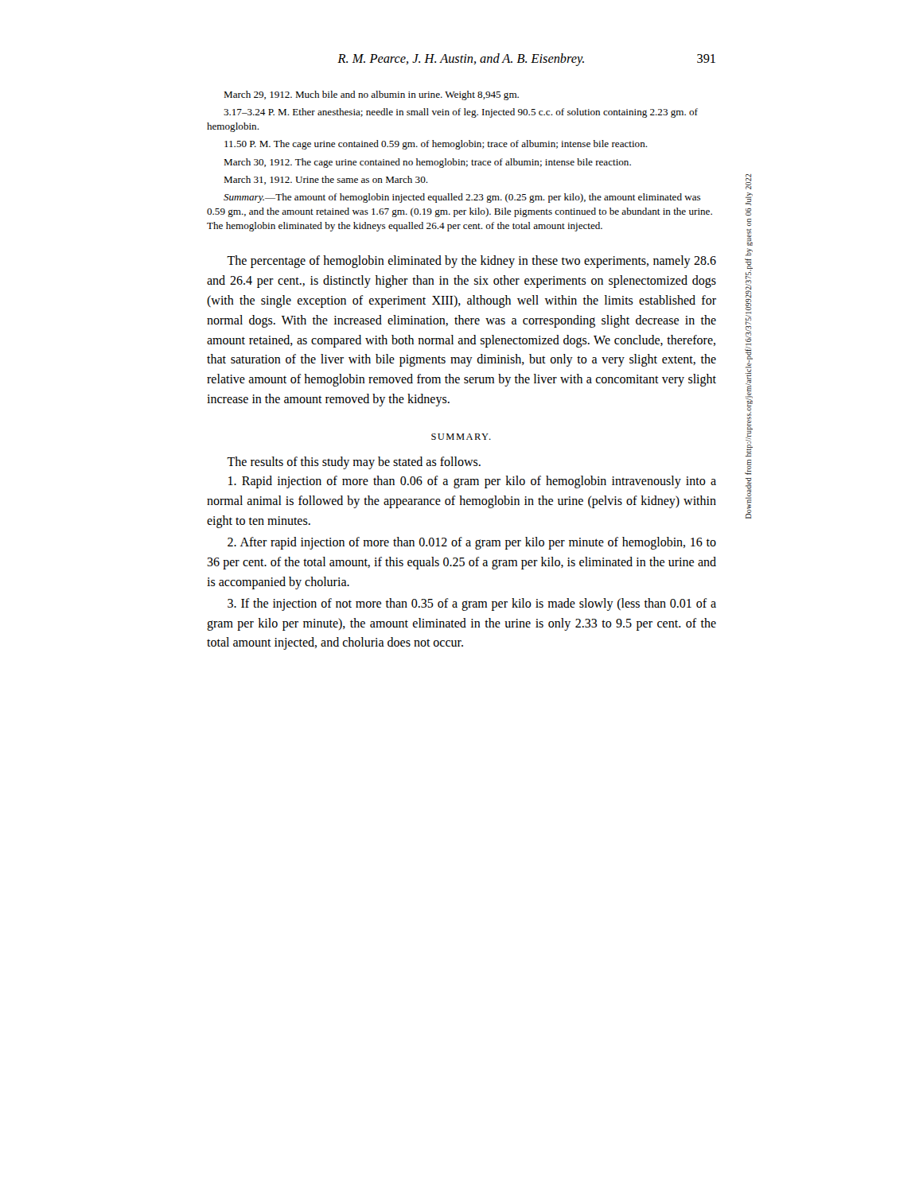Downloaded from http://rupress.org/jem/article-pdf/16/3/375/1099292/375.pdf by guest on 06 July 2022
R. M. Pearce, J. H. Austin, and A. B. Eisenbrey. 391
March 29, 1912. Much bile and no albumin in urine. Weight 8,945 gm.
3.17–3.24 P. M. Ether anesthesia; needle in small vein of leg. Injected 90.5 c.c. of solution containing 2.23 gm. of hemoglobin.
11.50 P. M. The cage urine contained 0.59 gm. of hemoglobin; trace of albumin; intense bile reaction.
March 30, 1912. The cage urine contained no hemoglobin; trace of albumin; intense bile reaction.
March 31, 1912. Urine the same as on March 30.
Summary.—The amount of hemoglobin injected equalled 2.23 gm. (0.25 gm. per kilo), the amount eliminated was 0.59 gm., and the amount retained was 1.67 gm. (0.19 gm. per kilo). Bile pigments continued to be abundant in the urine. The hemoglobin eliminated by the kidneys equalled 26.4 per cent. of the total amount injected.
The percentage of hemoglobin eliminated by the kidney in these two experiments, namely 28.6 and 26.4 per cent., is distinctly higher than in the six other experiments on splenectomized dogs (with the single exception of experiment XIII), although well within the limits established for normal dogs. With the increased elimination, there was a corresponding slight decrease in the amount retained, as compared with both normal and splenectomized dogs. We conclude, therefore, that saturation of the liver with bile pigments may diminish, but only to a very slight extent, the relative amount of hemoglobin removed from the serum by the liver with a concomitant very slight increase in the amount removed by the kidneys.
SUMMARY.
The results of this study may be stated as follows.
1. Rapid injection of more than 0.06 of a gram per kilo of hemoglobin intravenously into a normal animal is followed by the appearance of hemoglobin in the urine (pelvis of kidney) within eight to ten minutes.
2. After rapid injection of more than 0.012 of a gram per kilo per minute of hemoglobin, 16 to 36 per cent. of the total amount, if this equals 0.25 of a gram per kilo, is eliminated in the urine and is accompanied by choluria.
3. If the injection of not more than 0.35 of a gram per kilo is made slowly (less than 0.01 of a gram per kilo per minute), the amount eliminated in the urine is only 2.33 to 9.5 per cent. of the total amount injected, and choluria does not occur.